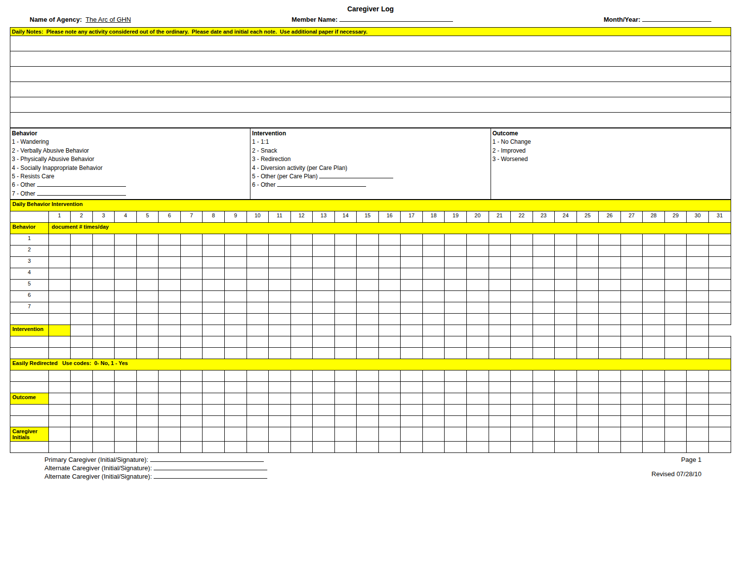Caregiver Log
Name of Agency: The Arc of GHN
Member Name:
Month/Year:
| Daily Notes: Please note any activity considered out of the ordinary. Please date and initial each note. Use additional paper if necessary. |
| Behavior 1 - Wandering 2 - Verbally Abusive Behavior 3 - Physically Abusive Behavior 4 - Socially Inappropriate Behavior 5 - Resists Care 6 - Other 7 - Other | Intervention 1 - 1:1 2 - Snack 3 - Redirection 4 - Diversion activity (per Care Plan) 5 - Other (per Care Plan) 6 - Other | Outcome 1 - No Change 2 - Improved 3 - Worsened |
| Daily Behavior Intervention |
| | 1 | 2 | 3 | 4 | 5 | 6 | 7 | 8 | 9 | 10 | 11 | 12 | 13 | 14 | 15 | 16 | 17 | 18 | 19 | 20 | 21 | 22 | 23 | 24 | 25 | 26 | 27 | 28 | 29 | 30 | 31 |
| Behavior | document # times/day |
| 1 | | | | | | | | | | | | | | | | | | | | | | | | | | | | | | | |
| 2 | | | | | | | | | | | | | | | | | | | | | | | | | | | | | | | |
| 3 | | | | | | | | | | | | | | | | | | | | | | | | | | | | | | | |
| 4 | | | | | | | | | | | | | | | | | | | | | | | | | | | | | | | |
| 5 | | | | | | | | | | | | | | | | | | | | | | | | | | | | | | | |
| 6 | | | | | | | | | | | | | | | | | | | | | | | | | | | | | | | |
| 7 | | | | | | | | | | | | | | | | | | | | | | | | | | | | | | | |
| Intervention | | | | | | | | | | | | | | | | | | | | | | | | | | | | | | |
| Easily Redirected Use codes: 0- No, 1 - Yes |
| Outcome | | | | | | | | | | | | | | | | | | | | | | | | | | | | | | | |
| Caregiver Initials | | | | | | | | | | | | | | | | | | | | | | | | | | | | | | | |
Primary Caregiver (Initial/Signature):
Alternate Caregiver (Initial/Signature):
Alternate Caregiver (Initial/Signature):
Page 1
Revised 07/28/10